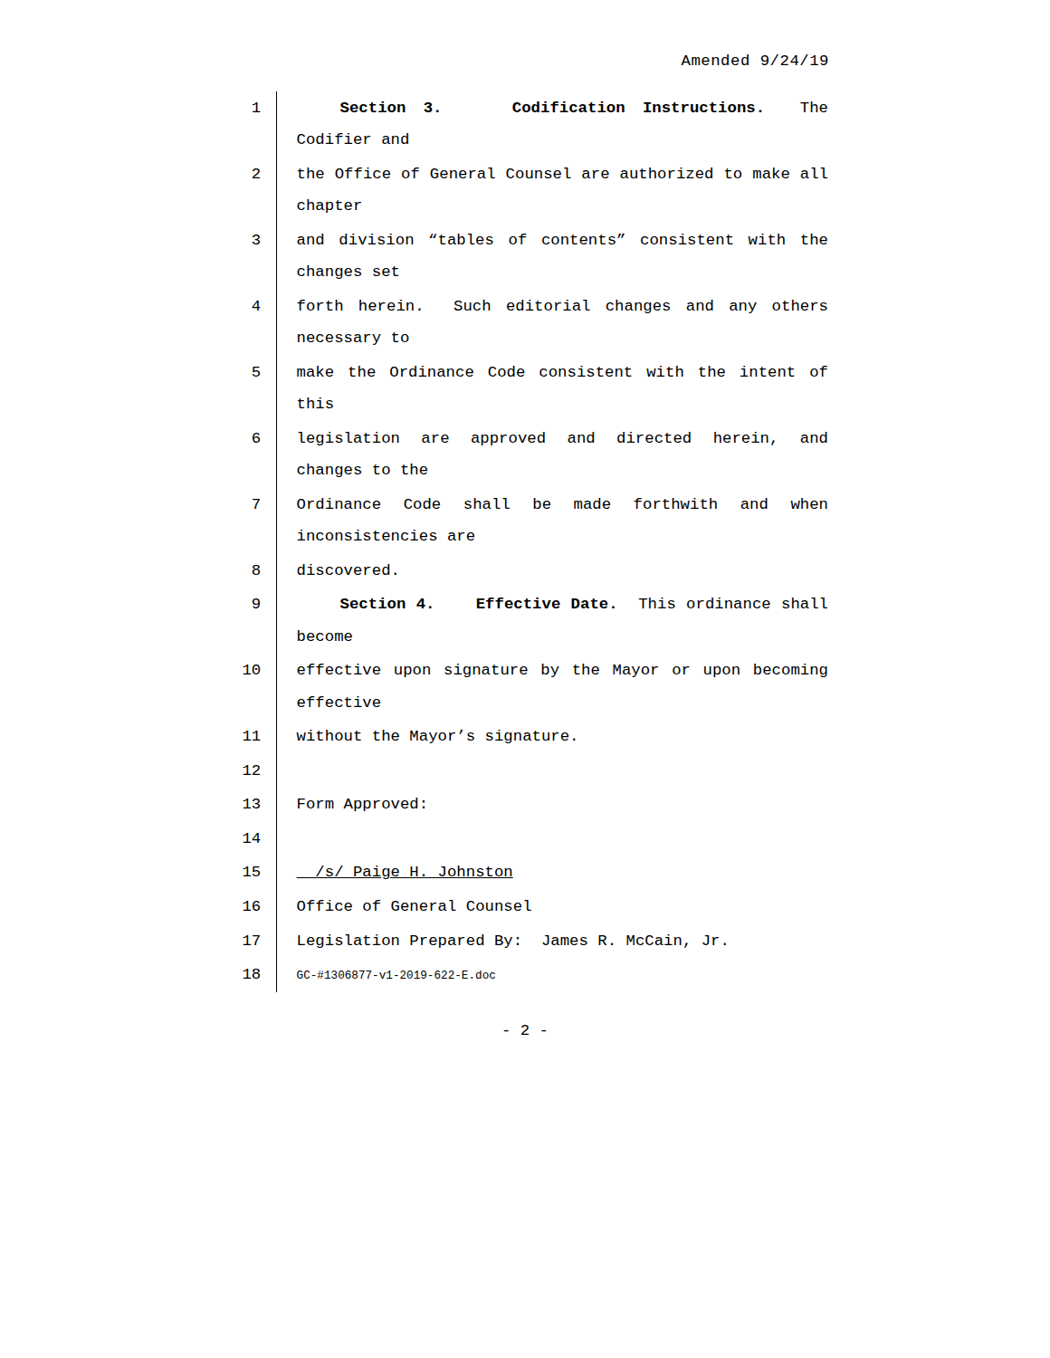Amended 9/24/19
| 1 | Section 3. Codification Instructions. The Codifier and |
| 2 | the Office of General Counsel are authorized to make all chapter |
| 3 | and division “tables of contents” consistent with the changes set |
| 4 | forth herein. Such editorial changes and any others necessary to |
| 5 | make the Ordinance Code consistent with the intent of this |
| 6 | legislation are approved and directed herein, and changes to the |
| 7 | Ordinance Code shall be made forthwith and when inconsistencies are |
| 8 | discovered. |
| 9 | Section 4. Effective Date. This ordinance shall become |
| 10 | effective upon signature by the Mayor or upon becoming effective |
| 11 | without the Mayor’s signature. |
| 12 | |
| 13 | Form Approved: |
| 14 | |
| 15 | /s/ Paige H. Johnston |
| 16 | Office of General Counsel |
| 17 | Legislation Prepared By: James R. McCain, Jr. |
| 18 | GC-#1306877-v1-2019-622-E.doc |
- 2 -